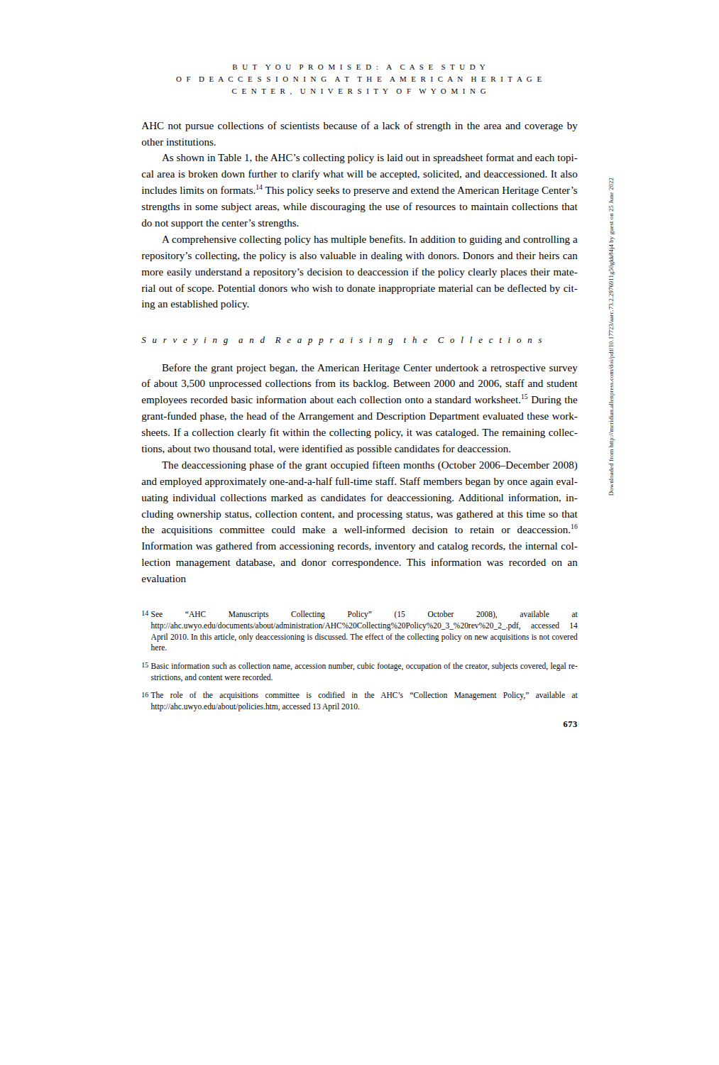Downloaded from http://meridian.allenpress.com/doi/pdf/10.17723/aarc.73.2.2976911g50gkk84j4 by guest on 25 June 2022
B u t Y o u P r o m i s e d : A C a s e S t u d y
o f D e a c c e s s i o n i n g a t t h e A m e r i c a n H e r i t a g e
C e n t e r , U n i v e r s i t y o f W y o m i n g
AHC not pursue collections of scientists because of a lack of strength in the area and coverage by other institutions.
As shown in Table 1, the AHC’s collecting policy is laid out in spreadsheet format and each topical area is broken down further to clarify what will be accepted, solicited, and deaccessioned. It also includes limits on formats.14 This policy seeks to preserve and extend the American Heritage Center’s strengths in some subject areas, while discouraging the use of resources to maintain collections that do not support the center’s strengths.
A comprehensive collecting policy has multiple benefits. In addition to guiding and controlling a repository’s collecting, the policy is also valuable in dealing with donors. Donors and their heirs can more easily understand a repository’s decision to deaccession if the policy clearly places their material out of scope. Potential donors who wish to donate inappropriate material can be deflected by citing an established policy.
S u r v e y i n g a n d R e a p p r a i s i n g t h e C o l l e c t i o n s
Before the grant project began, the American Heritage Center undertook a retrospective survey of about 3,500 unprocessed collections from its backlog. Between 2000 and 2006, staff and student employees recorded basic information about each collection onto a standard worksheet.15 During the grant-funded phase, the head of the Arrangement and Description Department evaluated these worksheets. If a collection clearly fit within the collecting policy, it was cataloged. The remaining collections, about two thousand total, were identified as possible candidates for deaccession.
The deaccessioning phase of the grant occupied fifteen months (October 2006–December 2008) and employed approximately one-and-a-half full-time staff. Staff members began by once again evaluating individual collections marked as candidates for deaccessioning. Additional information, including ownership status, collection content, and processing status, was gathered at this time so that the acquisitions committee could make a well-informed decision to retain or deaccession.16 Information was gathered from accessioning records, inventory and catalog records, the internal collection management database, and donor correspondence. This information was recorded on an evaluation
14
See “AHC Manuscripts Collecting Policy” (15 October 2008), available at http://ahc.uwyo.edu/documents/about/administration/AHC%20Collecting%20Policy%20_3_%20rev%20_2_.pdf, accessed 14 April 2010. In this article, only deaccessioning is discussed. The effect of the collecting policy on new acquisitions is not covered here.
15
Basic information such as collection name, accession number, cubic footage, occupation of the creator, subjects covered, legal restrictions, and content were recorded.
16
The role of the acquisitions committee is codified in the AHC’s “Collection Management Policy,” available at http://ahc.uwyo.edu/about/policies.htm, accessed 13 April 2010.
673